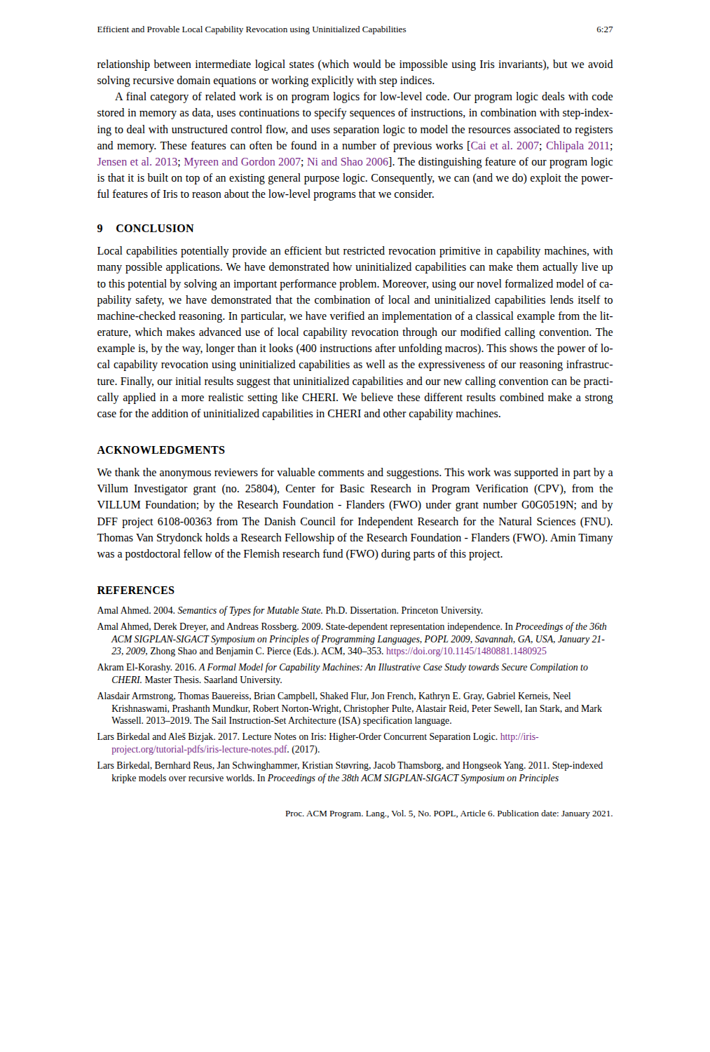Efficient and Provable Local Capability Revocation using Uninitialized Capabilities 6:27
relationship between intermediate logical states (which would be impossible using Iris invariants), but we avoid solving recursive domain equations or working explicitly with step indices.
A final category of related work is on program logics for low-level code. Our program logic deals with code stored in memory as data, uses continuations to specify sequences of instructions, in combination with step-indexing to deal with unstructured control flow, and uses separation logic to model the resources associated to registers and memory. These features can often be found in a number of previous works [Cai et al. 2007; Chlipala 2011; Jensen et al. 2013; Myreen and Gordon 2007; Ni and Shao 2006]. The distinguishing feature of our program logic is that it is built on top of an existing general purpose logic. Consequently, we can (and we do) exploit the powerful features of Iris to reason about the low-level programs that we consider.
9 CONCLUSION
Local capabilities potentially provide an efficient but restricted revocation primitive in capability machines, with many possible applications. We have demonstrated how uninitialized capabilities can make them actually live up to this potential by solving an important performance problem. Moreover, using our novel formalized model of capability safety, we have demonstrated that the combination of local and uninitialized capabilities lends itself to machine-checked reasoning. In particular, we have verified an implementation of a classical example from the literature, which makes advanced use of local capability revocation through our modified calling convention. The example is, by the way, longer than it looks (400 instructions after unfolding macros). This shows the power of local capability revocation using uninitialized capabilities as well as the expressiveness of our reasoning infrastructure. Finally, our initial results suggest that uninitialized capabilities and our new calling convention can be practically applied in a more realistic setting like CHERI. We believe these different results combined make a strong case for the addition of uninitialized capabilities in CHERI and other capability machines.
ACKNOWLEDGMENTS
We thank the anonymous reviewers for valuable comments and suggestions. This work was supported in part by a Villum Investigator grant (no. 25804), Center for Basic Research in Program Verification (CPV), from the VILLUM Foundation; by the Research Foundation - Flanders (FWO) under grant number G0G0519N; and by DFF project 6108-00363 from The Danish Council for Independent Research for the Natural Sciences (FNU). Thomas Van Strydonck holds a Research Fellowship of the Research Foundation - Flanders (FWO). Amin Timany was a postdoctoral fellow of the Flemish research fund (FWO) during parts of this project.
REFERENCES
Amal Ahmed. 2004. Semantics of Types for Mutable State. Ph.D. Dissertation. Princeton University.
Amal Ahmed, Derek Dreyer, and Andreas Rossberg. 2009. State-dependent representation independence. In Proceedings of the 36th ACM SIGPLAN-SIGACT Symposium on Principles of Programming Languages, POPL 2009, Savannah, GA, USA, January 21-23, 2009, Zhong Shao and Benjamin C. Pierce (Eds.). ACM, 340–353. https://doi.org/10.1145/1480881.1480925
Akram El-Korashy. 2016. A Formal Model for Capability Machines: An Illustrative Case Study towards Secure Compilation to CHERI. Master Thesis. Saarland University.
Alasdair Armstrong, Thomas Bauereiss, Brian Campbell, Shaked Flur, Jon French, Kathryn E. Gray, Gabriel Kerneis, Neel Krishnaswami, Prashanth Mundkur, Robert Norton-Wright, Christopher Pulte, Alastair Reid, Peter Sewell, Ian Stark, and Mark Wassell. 2013–2019. The Sail Instruction-Set Architecture (ISA) specification language.
Lars Birkedal and Aleš Bizjak. 2017. Lecture Notes on Iris: Higher-Order Concurrent Separation Logic. http://iris-project.org/tutorial-pdfs/iris-lecture-notes.pdf. (2017).
Lars Birkedal, Bernhard Reus, Jan Schwinghammer, Kristian Støvring, Jacob Thamsborg, and Hongseok Yang. 2011. Step-indexed kripke models over recursive worlds. In Proceedings of the 38th ACM SIGPLAN-SIGACT Symposium on Principles
Proc. ACM Program. Lang., Vol. 5, No. POPL, Article 6. Publication date: January 2021.